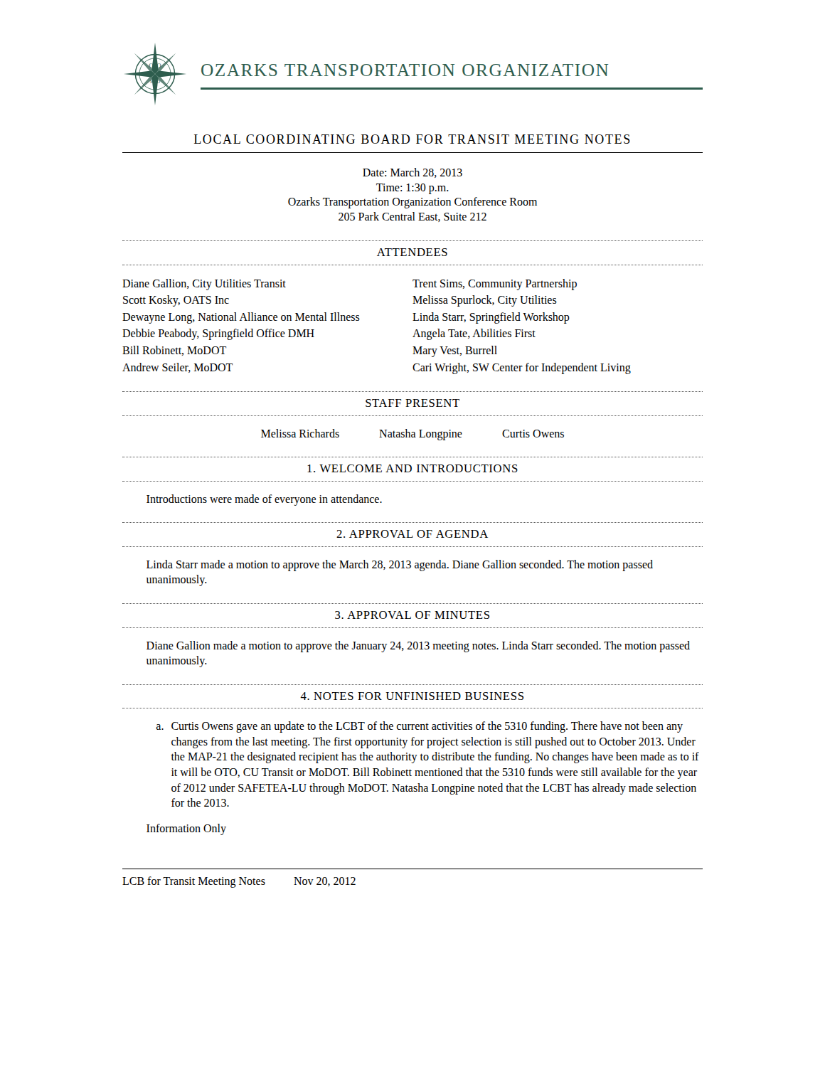OTO MPO
Ozarks Transportation Organization
Local Coordinating Board for Transit Meeting Notes
Date: March 28, 2013
Time: 1:30 p.m.
Ozarks Transportation Organization Conference Room
205 Park Central East, Suite 212
Attendees
| Diane Gallion, City Utilities Transit | Trent Sims, Community Partnership |
| Scott Kosky, OATS Inc | Melissa Spurlock, City Utilities |
| Dewayne Long, National Alliance on Mental Illness | Linda Starr, Springfield Workshop |
| Debbie Peabody, Springfield Office DMH | Angela Tate, Abilities First |
| Bill Robinett, MoDOT | Mary Vest, Burrell |
| Andrew Seiler, MoDOT | Cari Wright, SW Center for Independent Living |
Staff Present
Melissa Richards Natasha Longpine Curtis Owens
1. Welcome and Introductions
Introductions were made of everyone in attendance.
2. Approval of Agenda
Linda Starr made a motion to approve the March 28, 2013 agenda. Diane Gallion seconded. The motion passed unanimously.
3. Approval of Minutes
Diane Gallion made a motion to approve the January 24, 2013 meeting notes. Linda Starr seconded. The motion passed unanimously.
4. Notes for Unfinished Business
Curtis Owens gave an update to the LCBT of the current activities of the 5310 funding. There have not been any changes from the last meeting. The first opportunity for project selection is still pushed out to October 2013. Under the MAP-21 the designated recipient has the authority to distribute the funding. No changes have been made as to if it will be OTO, CU Transit or MoDOT. Bill Robinett mentioned that the 5310 funds were still available for the year of 2012 under SAFETEA-LU through MoDOT. Natasha Longpine noted that the LCBT has already made selection for the 2013.
Information Only
LCB for Transit Meeting Notes Nov 20, 2012